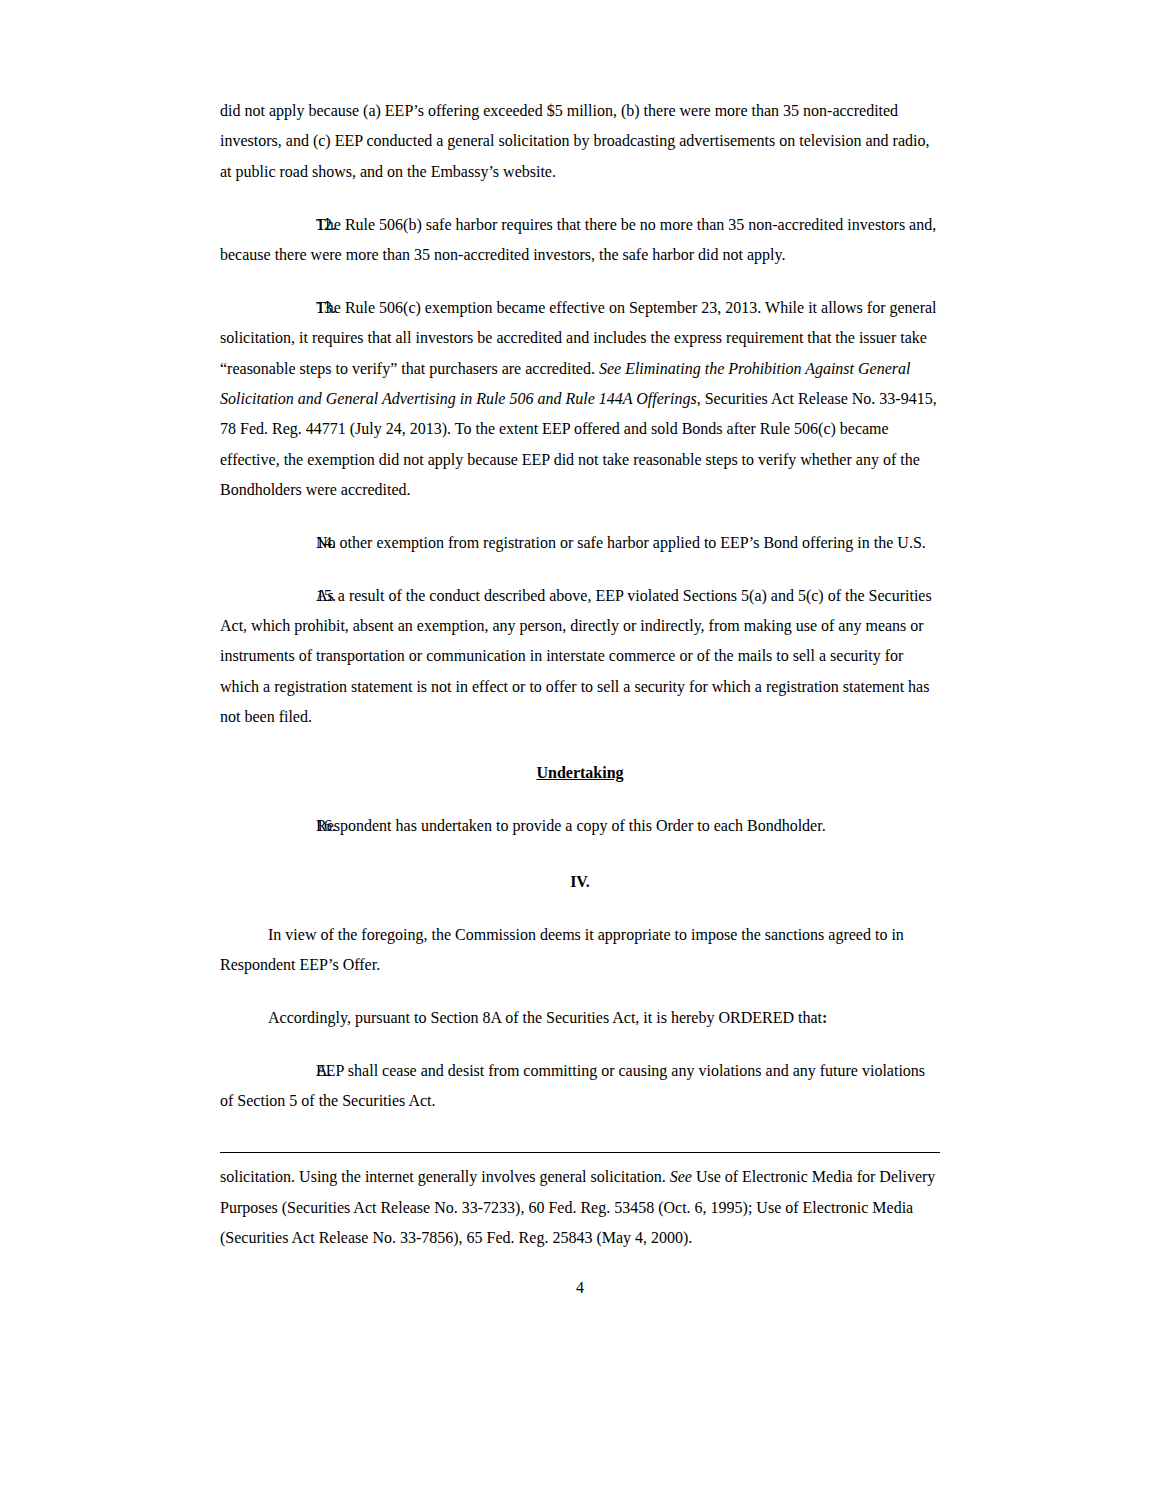did not apply because (a) EEP’s offering exceeded $5 million, (b) there were more than 35 non-accredited investors, and (c) EEP conducted a general solicitation by broadcasting advertisements on television and radio, at public road shows, and on the Embassy’s website.
12. The Rule 506(b) safe harbor requires that there be no more than 35 non-accredited investors and, because there were more than 35 non-accredited investors, the safe harbor did not apply.
13. The Rule 506(c) exemption became effective on September 23, 2013. While it allows for general solicitation, it requires that all investors be accredited and includes the express requirement that the issuer take “reasonable steps to verify” that purchasers are accredited. See Eliminating the Prohibition Against General Solicitation and General Advertising in Rule 506 and Rule 144A Offerings, Securities Act Release No. 33-9415, 78 Fed. Reg. 44771 (July 24, 2013). To the extent EEP offered and sold Bonds after Rule 506(c) became effective, the exemption did not apply because EEP did not take reasonable steps to verify whether any of the Bondholders were accredited.
14. No other exemption from registration or safe harbor applied to EEP’s Bond offering in the U.S.
15. As a result of the conduct described above, EEP violated Sections 5(a) and 5(c) of the Securities Act, which prohibit, absent an exemption, any person, directly or indirectly, from making use of any means or instruments of transportation or communication in interstate commerce or of the mails to sell a security for which a registration statement is not in effect or to offer to sell a security for which a registration statement has not been filed.
Undertaking
16. Respondent has undertaken to provide a copy of this Order to each Bondholder.
IV.
In view of the foregoing, the Commission deems it appropriate to impose the sanctions agreed to in Respondent EEP’s Offer.
Accordingly, pursuant to Section 8A of the Securities Act, it is hereby ORDERED that:
A. EEP shall cease and desist from committing or causing any violations and any future violations of Section 5 of the Securities Act.
solicitation. Using the internet generally involves general solicitation. See Use of Electronic Media for Delivery Purposes (Securities Act Release No. 33-7233), 60 Fed. Reg. 53458 (Oct. 6, 1995); Use of Electronic Media (Securities Act Release No. 33-7856), 65 Fed. Reg. 25843 (May 4, 2000).
4